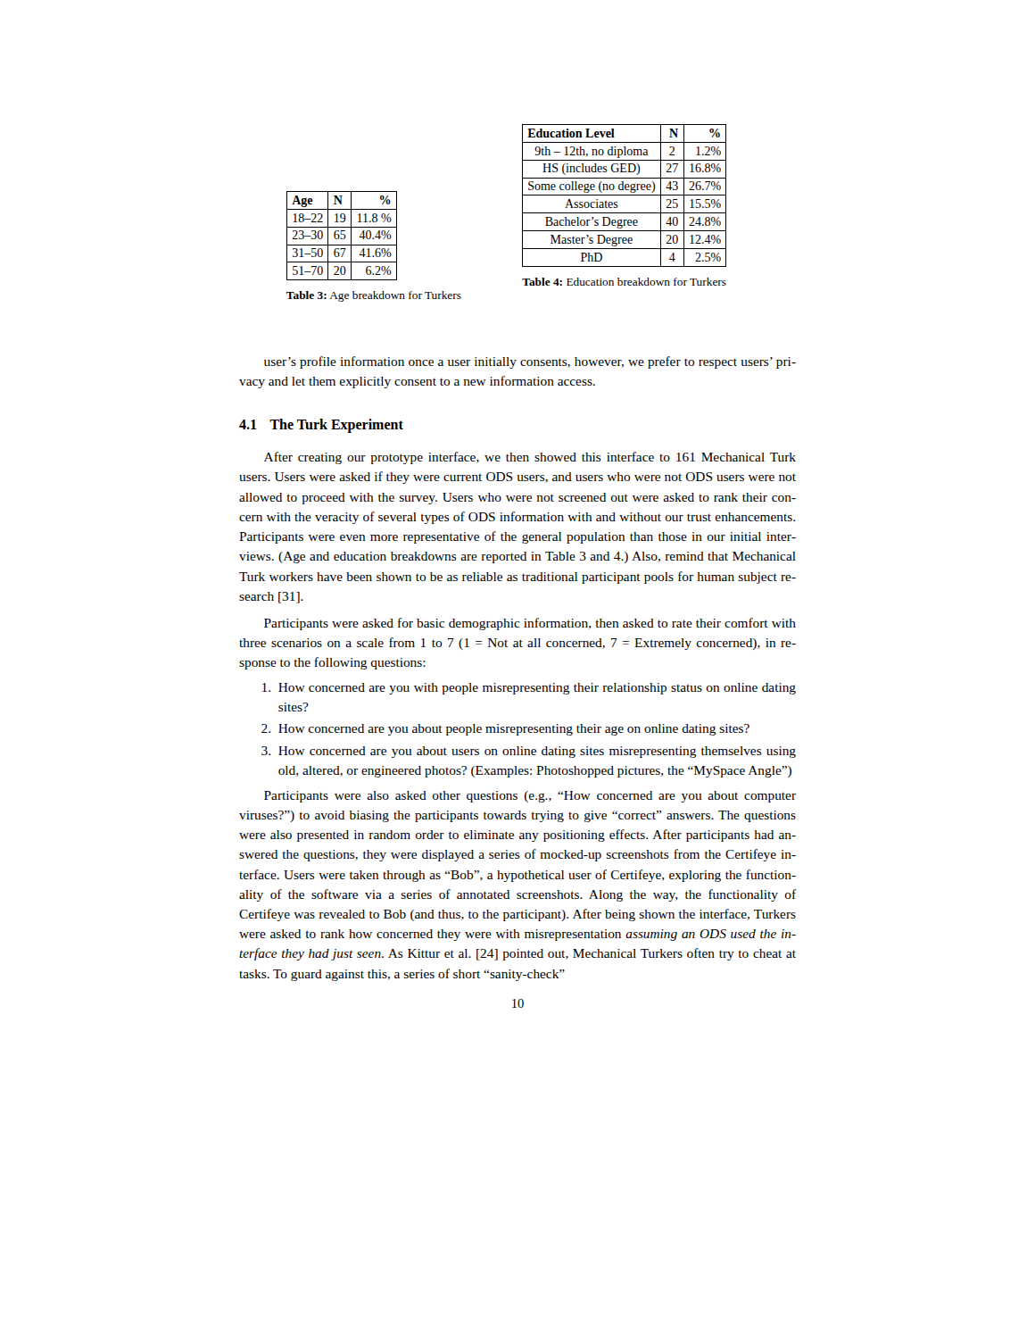| Education Level | N | % |
| --- | --- | --- |
| 9th – 12th, no diploma | 2 | 1.2% |
| HS (includes GED) | 27 | 16.8% |
| Some college (no degree) | 43 | 26.7% |
| Associates | 25 | 15.5% |
| Bachelor’s Degree | 40 | 24.8% |
| Master’s Degree | 20 | 12.4% |
| PhD | 4 | 2.5% |
Table 4: Education breakdown for Turkers
| Age | N | % |
| --- | --- | --- |
| 18–22 | 19 | 11.8 % |
| 23–30 | 65 | 40.4% |
| 31–50 | 67 | 41.6% |
| 51–70 | 20 | 6.2% |
Table 3: Age breakdown for Turkers
user’s profile information once a user initially consents, however, we prefer to respect users’ privacy and let them explicitly consent to a new information access.
4.1 The Turk Experiment
After creating our prototype interface, we then showed this interface to 161 Mechanical Turk users. Users were asked if they were current ODS users, and users who were not ODS users were not allowed to proceed with the survey. Users who were not screened out were asked to rank their concern with the veracity of several types of ODS information with and without our trust enhancements. Participants were even more representative of the general population than those in our initial interviews. (Age and education breakdowns are reported in Table 3 and 4.) Also, remind that Mechanical Turk workers have been shown to be as reliable as traditional participant pools for human subject research [31].
Participants were asked for basic demographic information, then asked to rate their comfort with three scenarios on a scale from 1 to 7 (1 = Not at all concerned, 7 = Extremely concerned), in response to the following questions:
How concerned are you with people misrepresenting their relationship status on online dating sites?
How concerned are you about people misrepresenting their age on online dating sites?
How concerned are you about users on online dating sites misrepresenting themselves using old, altered, or engineered photos? (Examples: Photoshopped pictures, the “MySpace Angle”)
Participants were also asked other questions (e.g., “How concerned are you about computer viruses?”) to avoid biasing the participants towards trying to give “correct” answers. The questions were also presented in random order to eliminate any positioning effects. After participants had answered the questions, they were displayed a series of mocked-up screenshots from the Certifeye interface. Users were taken through as “Bob”, a hypothetical user of Certifeye, exploring the functionality of the software via a series of annotated screenshots. Along the way, the functionality of Certifeye was revealed to Bob (and thus, to the participant). After being shown the interface, Turkers were asked to rank how concerned they were with misrepresentation assuming an ODS used the interface they had just seen. As Kittur et al. [24] pointed out, Mechanical Turkers often try to cheat at tasks. To guard against this, a series of short “sanity-check”
10